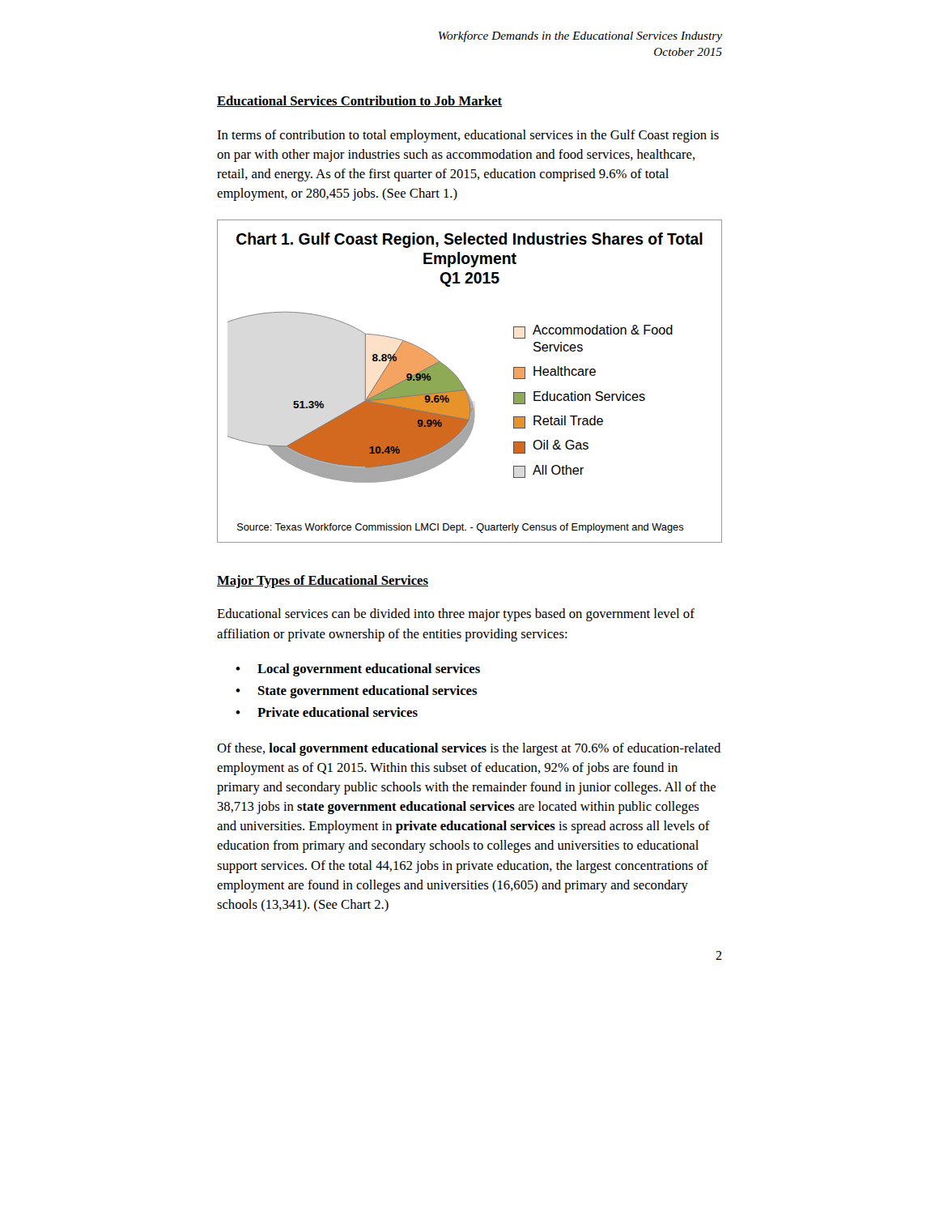Workforce Demands in the Educational Services Industry
October 2015
Educational Services Contribution to Job Market
In terms of contribution to total employment, educational services in the Gulf Coast region is on par with other major industries such as accommodation and food services, healthcare, retail, and energy. As of the first quarter of 2015, education comprised 9.6% of total employment, or 280,455 jobs. (See Chart 1.)
Chart 1. Gulf Coast Region, Selected Industries Shares of Total Employment
Q1 2015
8.8% 9.9% 9.6% 9.9% 10.4% 51.3%
Accommodation & Food
Services
Healthcare
Education Services
Retail Trade
Oil & Gas
All Other
Source: Texas Workforce Commission LMCI Dept. - Quarterly Census of Employment and Wages
Major Types of Educational Services
Educational services can be divided into three major types based on government level of affiliation or private ownership of the entities providing services:
Local government educational services
State government educational services
Private educational services
Of these, local government educational services is the largest at 70.6% of education-related employment as of Q1 2015. Within this subset of education, 92% of jobs are found in primary and secondary public schools with the remainder found in junior colleges. All of the 38,713 jobs in state government educational services are located within public colleges and universities. Employment in private educational services is spread across all levels of education from primary and secondary schools to colleges and universities to educational support services. Of the total 44,162 jobs in private education, the largest concentrations of employment are found in colleges and universities (16,605) and primary and secondary schools (13,341). (See Chart 2.)
2